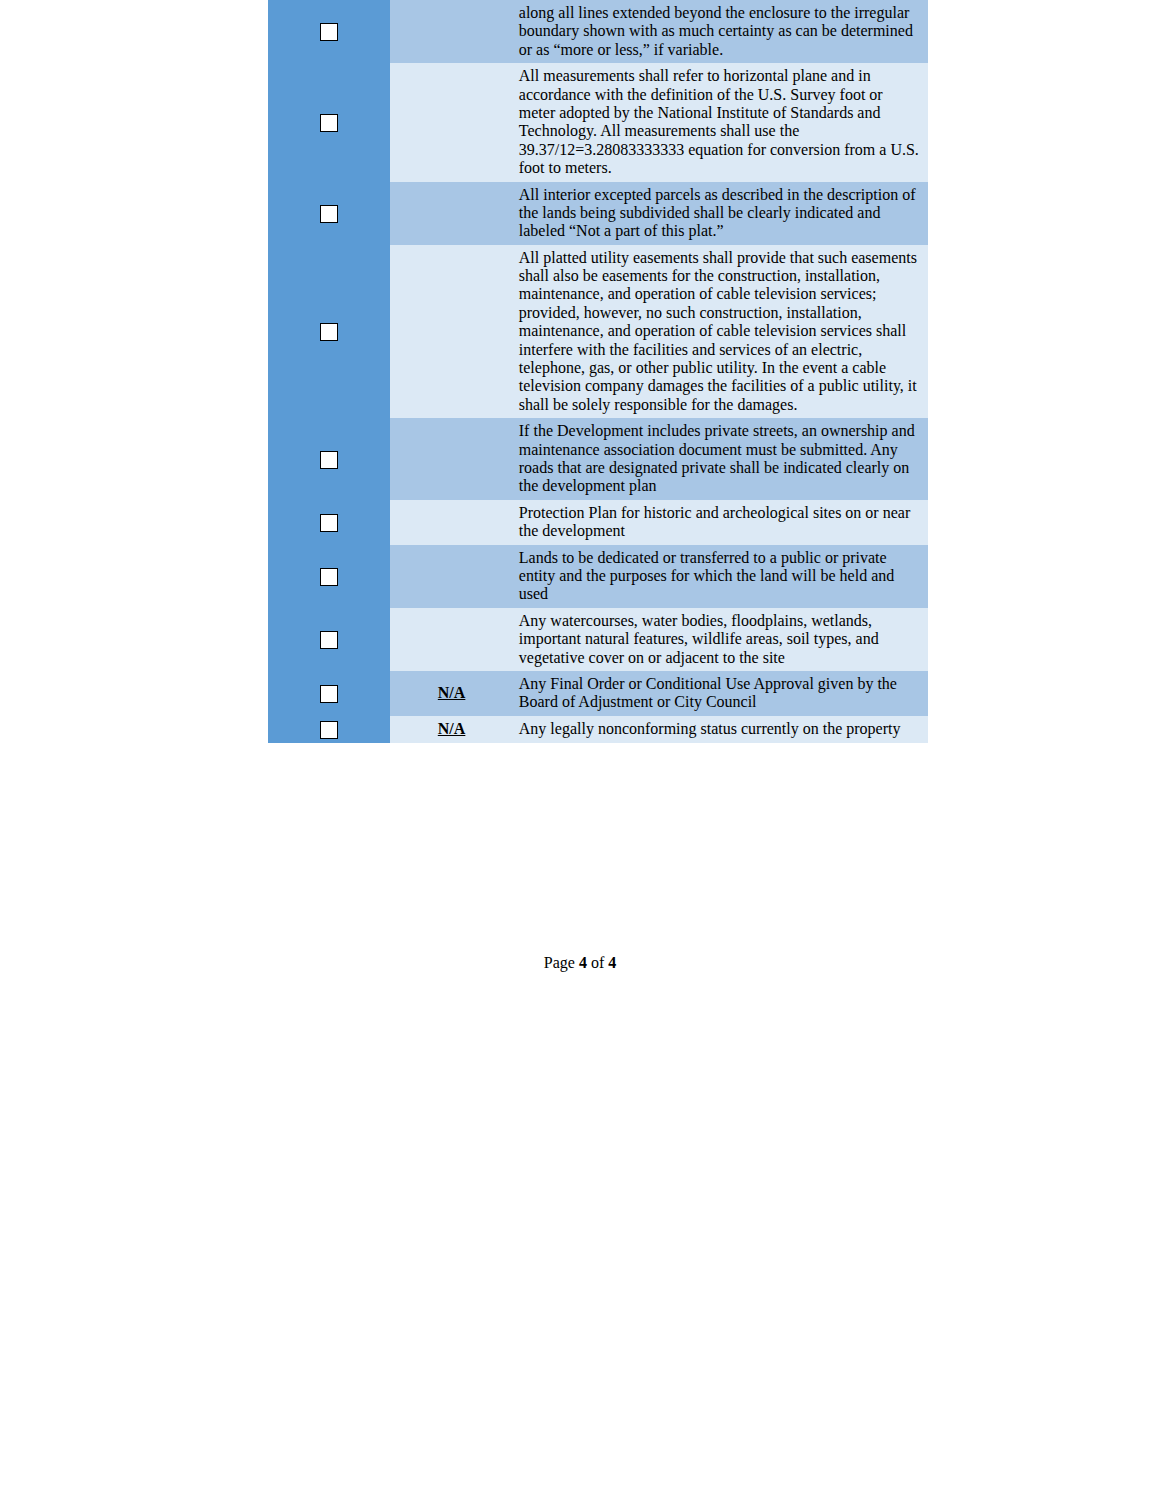| | | along all lines extended beyond the enclosure to the irregular boundary shown with as much certainty as can be determined or as “more or less,” if variable. |
| | | All measurements shall refer to horizontal plane and in accordance with the definition of the U.S. Survey foot or meter adopted by the National Institute of Standards and Technology. All measurements shall use the 39.37/12=3.28083333333 equation for conversion from a U.S. foot to meters. |
| | | All interior excepted parcels as described in the description of the lands being subdivided shall be clearly indicated and labeled “Not a part of this plat.” |
| | | All platted utility easements shall provide that such easements shall also be easements for the construction, installation, maintenance, and operation of cable television services; provided, however, no such construction, installation, maintenance, and operation of cable television services shall interfere with the facilities and services of an electric, telephone, gas, or other public utility. In the event a cable television company damages the facilities of a public utility, it shall be solely responsible for the damages. |
| | | If the Development includes private streets, an ownership and maintenance association document must be submitted. Any roads that are designated private shall be indicated clearly on the development plan |
| | | Protection Plan for historic and archeological sites on or near the development |
| | | Lands to be dedicated or transferred to a public or private entity and the purposes for which the land will be held and used |
| | | Any watercourses, water bodies, floodplains, wetlands, important natural features, wildlife areas, soil types, and vegetative cover on or adjacent to the site |
| | N/A | Any Final Order or Conditional Use Approval given by the Board of Adjustment or City Council |
| | N/A | Any legally nonconforming status currently on the property |
Page 4 of 4